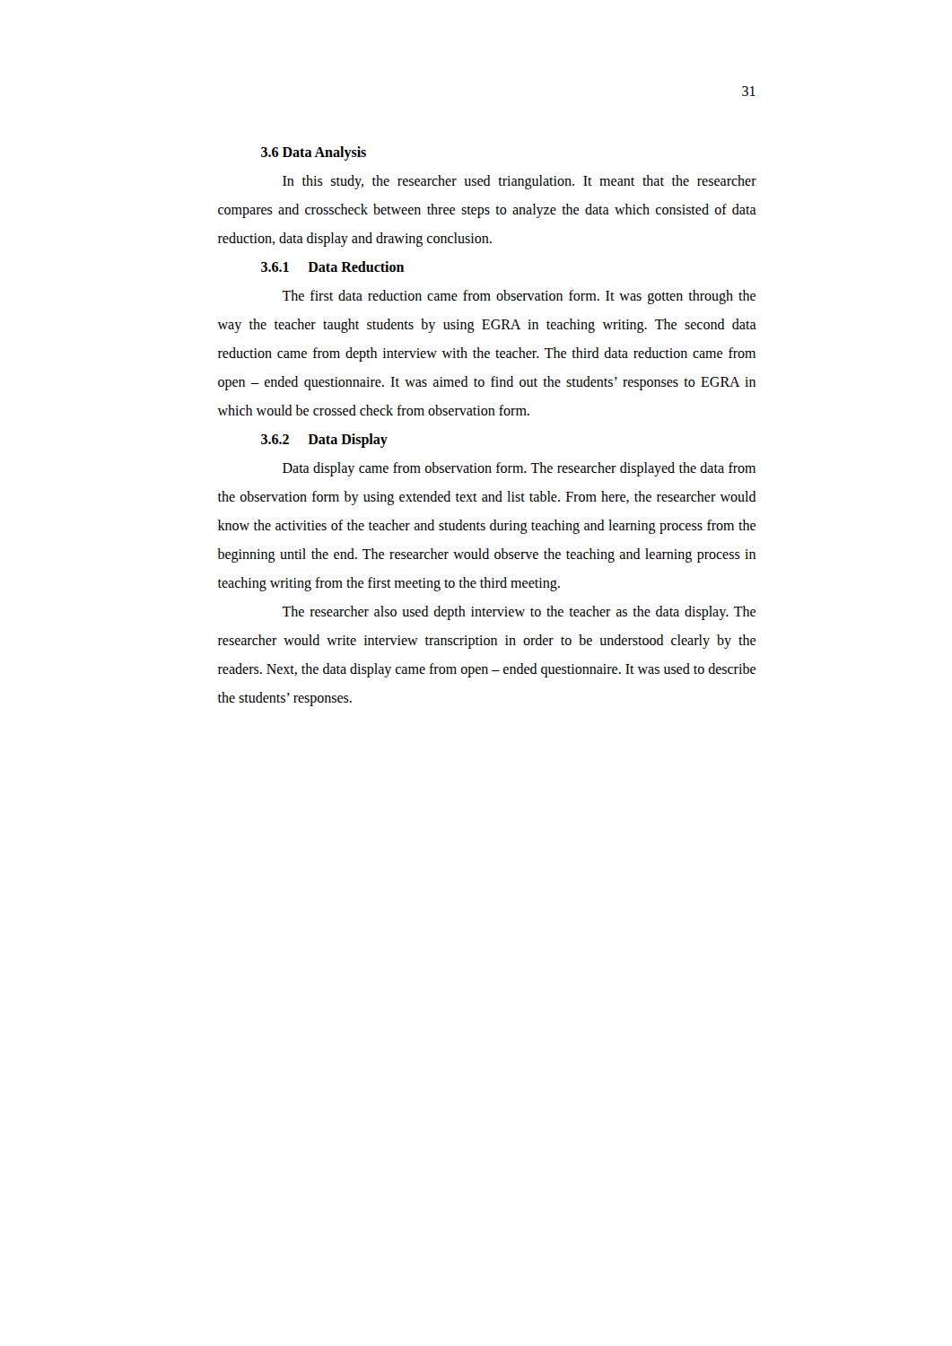31
3.6 Data Analysis
In this study, the researcher used triangulation. It meant that the researcher compares and crosscheck between three steps to analyze the data which consisted of data reduction, data display and drawing conclusion.
3.6.1 Data Reduction
The first data reduction came from observation form. It was gotten through the way the teacher taught students by using EGRA in teaching writing. The second data reduction came from depth interview with the teacher. The third data reduction came from open – ended questionnaire. It was aimed to find out the students’ responses to EGRA in which would be crossed check from observation form.
3.6.2 Data Display
Data display came from observation form. The researcher displayed the data from the observation form by using extended text and list table. From here, the researcher would know the activities of the teacher and students during teaching and learning process from the beginning until the end. The researcher would observe the teaching and learning process in teaching writing from the first meeting to the third meeting.
The researcher also used depth interview to the teacher as the data display. The researcher would write interview transcription in order to be understood clearly by the readers. Next, the data display came from open – ended questionnaire. It was used to describe the students’ responses.